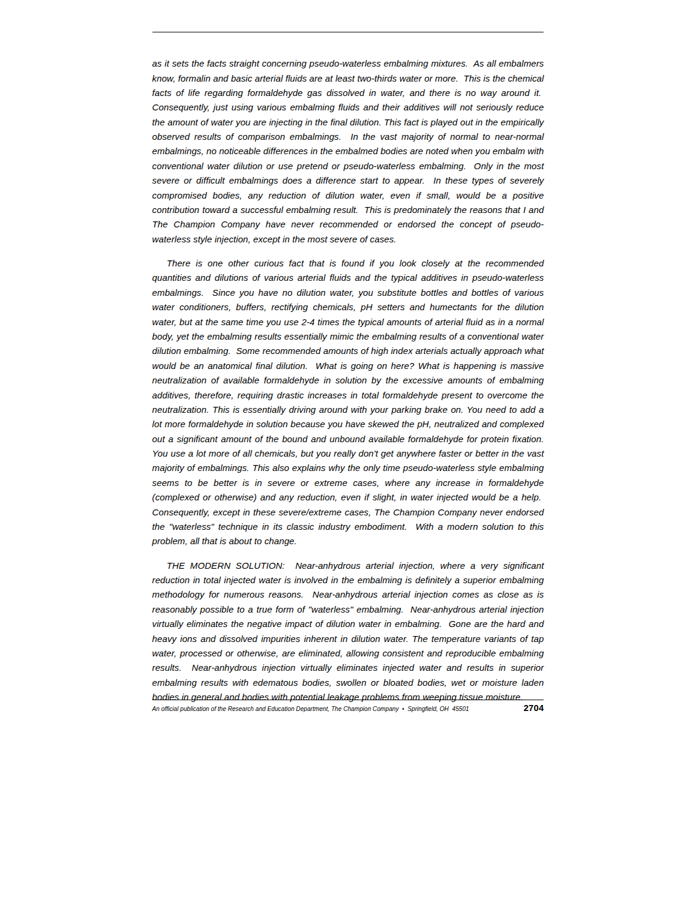as it sets the facts straight concerning pseudo-waterless embalming mixtures. As all embalmers know, formalin and basic arterial fluids are at least two-thirds water or more. This is the chemical facts of life regarding formaldehyde gas dissolved in water, and there is no way around it. Consequently, just using various embalming fluids and their additives will not seriously reduce the amount of water you are injecting in the final dilution. This fact is played out in the empirically observed results of comparison embalmings. In the vast majority of normal to near-normal embalmings, no noticeable differences in the embalmed bodies are noted when you embalm with conventional water dilution or use pretend or pseudo-waterless embalming. Only in the most severe or difficult embalmings does a difference start to appear. In these types of severely compromised bodies, any reduction of dilution water, even if small, would be a positive contribution toward a successful embalming result. This is predominately the reasons that I and The Champion Company have never recommended or endorsed the concept of pseudo-waterless style injection, except in the most severe of cases.
There is one other curious fact that is found if you look closely at the recommended quantities and dilutions of various arterial fluids and the typical additives in pseudo-waterless embalmings. Since you have no dilution water, you substitute bottles and bottles of various water conditioners, buffers, rectifying chemicals, pH setters and humectants for the dilution water, but at the same time you use 2-4 times the typical amounts of arterial fluid as in a normal body, yet the embalming results essentially mimic the embalming results of a conventional water dilution embalming. Some recommended amounts of high index arterials actually approach what would be an anatomical final dilution. What is going on here? What is happening is massive neutralization of available formaldehyde in solution by the excessive amounts of embalming additives, therefore, requiring drastic increases in total formaldehyde present to overcome the neutralization. This is essentially driving around with your parking brake on. You need to add a lot more formaldehyde in solution because you have skewed the pH, neutralized and complexed out a significant amount of the bound and unbound available formaldehyde for protein fixation. You use a lot more of all chemicals, but you really don't get anywhere faster or better in the vast majority of embalmings. This also explains why the only time pseudo-waterless style embalming seems to be better is in severe or extreme cases, where any increase in formaldehyde (complexed or otherwise) and any reduction, even if slight, in water injected would be a help. Consequently, except in these severe/extreme cases, The Champion Company never endorsed the "waterless" technique in its classic industry embodiment. With a modern solution to this problem, all that is about to change.
THE MODERN SOLUTION: Near-anhydrous arterial injection, where a very significant reduction in total injected water is involved in the embalming is definitely a superior embalming methodology for numerous reasons. Near-anhydrous arterial injection comes as close as is reasonably possible to a true form of "waterless" embalming. Near-anhydrous arterial injection virtually eliminates the negative impact of dilution water in embalming. Gone are the hard and heavy ions and dissolved impurities inherent in dilution water. The temperature variants of tap water, processed or otherwise, are eliminated, allowing consistent and reproducible embalming results. Near-anhydrous injection virtually eliminates injected water and results in superior embalming results with edematous bodies, swollen or bloated bodies, wet or moisture laden bodies in general and bodies with potential leakage problems from weeping tissue moisture.
An official publication of the Research and Education Department, The Champion Company • Springfield, OH 45501 2704